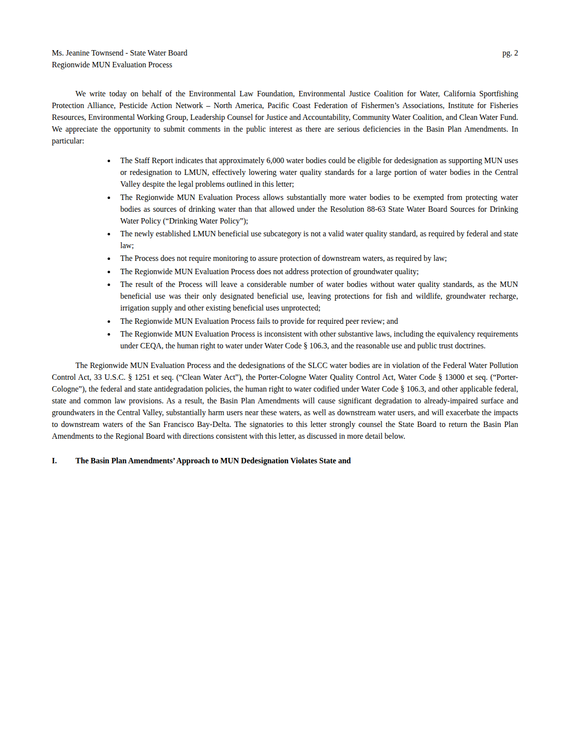Ms. Jeanine Townsend - State Water Board
Regionwide MUN Evaluation Process
pg. 2
We write today on behalf of the Environmental Law Foundation, Environmental Justice Coalition for Water, California Sportfishing Protection Alliance, Pesticide Action Network – North America, Pacific Coast Federation of Fishermen’s Associations, Institute for Fisheries Resources, Environmental Working Group, Leadership Counsel for Justice and Accountability, Community Water Coalition, and Clean Water Fund. We appreciate the opportunity to submit comments in the public interest as there are serious deficiencies in the Basin Plan Amendments. In particular:
The Staff Report indicates that approximately 6,000 water bodies could be eligible for dedesignation as supporting MUN uses or redesignation to LMUN, effectively lowering water quality standards for a large portion of water bodies in the Central Valley despite the legal problems outlined in this letter;
The Regionwide MUN Evaluation Process allows substantially more water bodies to be exempted from protecting water bodies as sources of drinking water than that allowed under the Resolution 88-63 State Water Board Sources for Drinking Water Policy (“Drinking Water Policy”);
The newly established LMUN beneficial use subcategory is not a valid water quality standard, as required by federal and state law;
The Process does not require monitoring to assure protection of downstream waters, as required by law;
The Regionwide MUN Evaluation Process does not address protection of groundwater quality;
The result of the Process will leave a considerable number of water bodies without water quality standards, as the MUN beneficial use was their only designated beneficial use, leaving protections for fish and wildlife, groundwater recharge, irrigation supply and other existing beneficial uses unprotected;
The Regionwide MUN Evaluation Process fails to provide for required peer review; and
The Regionwide MUN Evaluation Process is inconsistent with other substantive laws, including the equivalency requirements under CEQA, the human right to water under Water Code § 106.3, and the reasonable use and public trust doctrines.
The Regionwide MUN Evaluation Process and the dedesignations of the SLCC water bodies are in violation of the Federal Water Pollution Control Act, 33 U.S.C. § 1251 et seq. (“Clean Water Act”), the Porter-Cologne Water Quality Control Act, Water Code § 13000 et seq. (“Porter-Cologne”), the federal and state antidegradation policies, the human right to water codified under Water Code § 106.3, and other applicable federal, state and common law provisions. As a result, the Basin Plan Amendments will cause significant degradation to already-impaired surface and groundwaters in the Central Valley, substantially harm users near these waters, as well as downstream water users, and will exacerbate the impacts to downstream waters of the San Francisco Bay-Delta. The signatories to this letter strongly counsel the State Board to return the Basin Plan Amendments to the Regional Board with directions consistent with this letter, as discussed in more detail below.
I. The Basin Plan Amendments’ Approach to MUN Dedesignation Violates State and